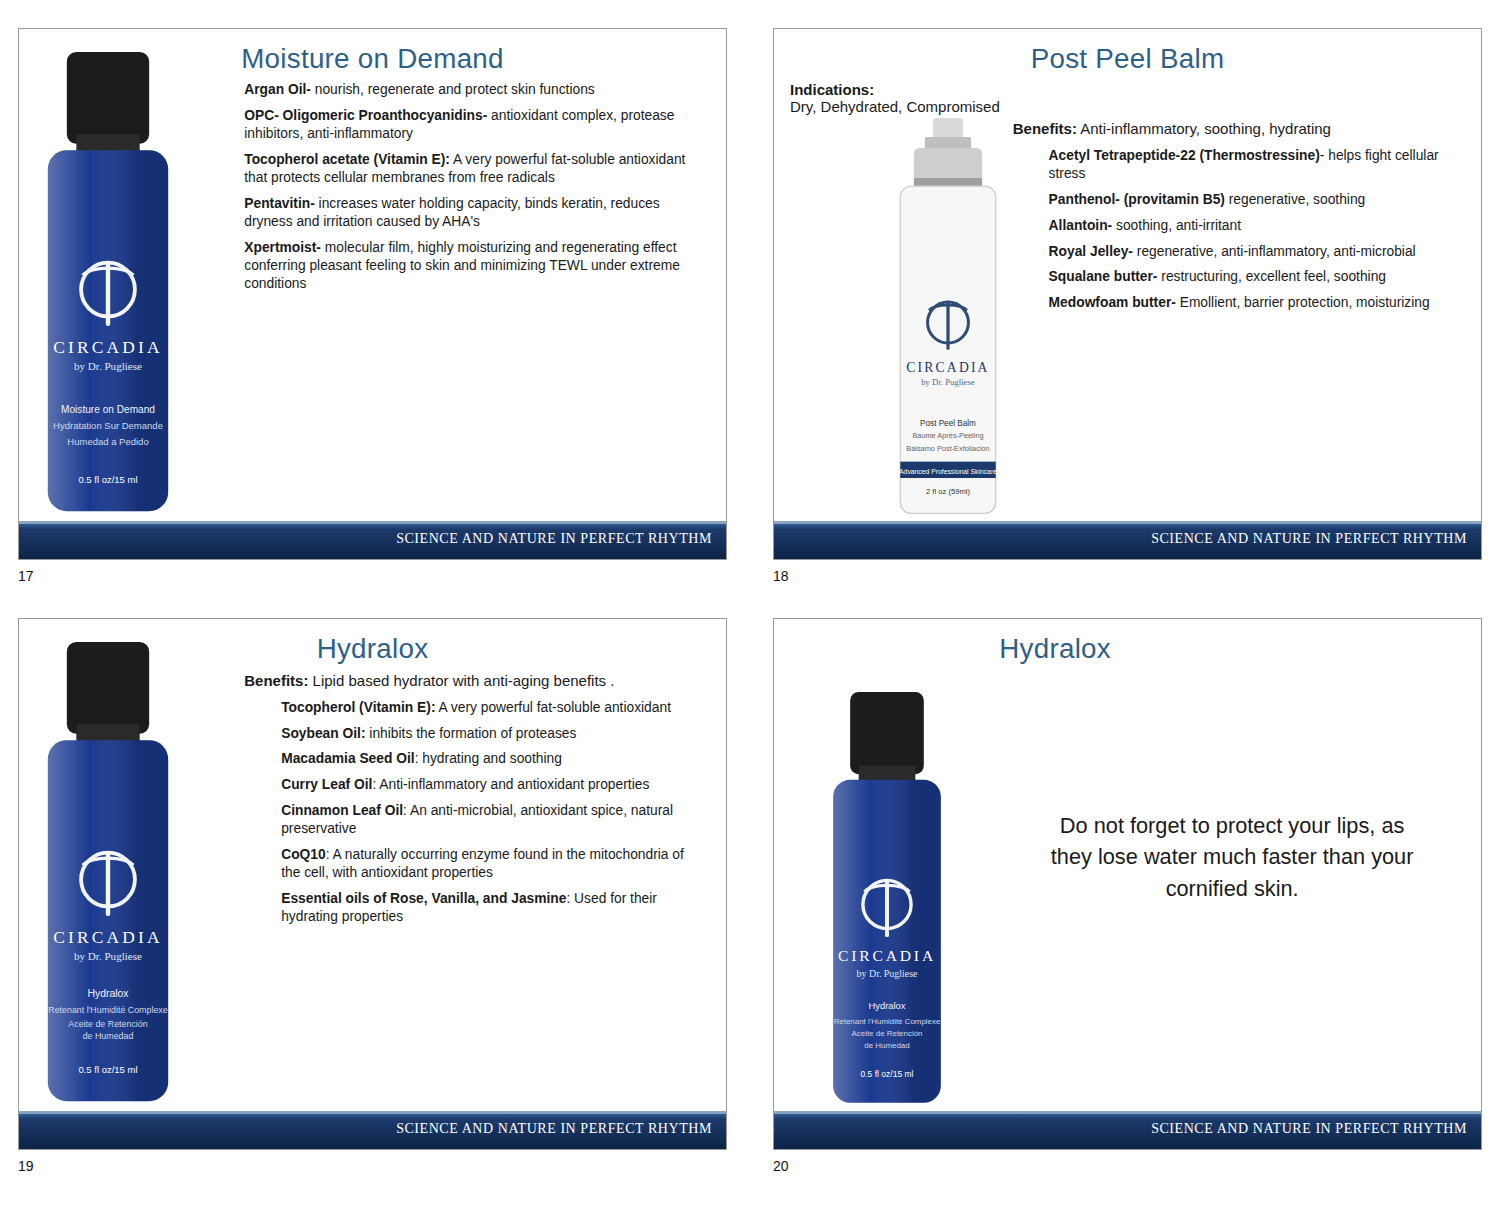Moisture on Demand
Circadia dropper bottle CIRCADIA by Dr. Pugliese Moisture on Demand Hydratation Sur Demande Humedad a Pedido 0.5 fl oz/15 ml
Argan Oil- nourish, regenerate and protect skin functions
OPC- Oligomeric Proanthocyanidins- antioxidant complex, protease inhibitors, anti-inflammatory
Tocopherol acetate (Vitamin E): A very powerful fat-soluble antioxidant that protects cellular membranes from free radicals
Pentavitin- increases water holding capacity, binds keratin, reduces dryness and irritation caused by AHA's
Xpertmoist- molecular film, highly moisturizing and regenerating effect conferring pleasant feeling to skin and minimizing TEWL under extreme conditions
SCIENCE AND NATURE IN PERFECT RHYTHM
17
Post Peel Balm
Indications:
Dry, Dehydrated, Compromised
Circadia Post Peel Balm pump bottle CIRCADIA by Dr. Pugliese Post Peel Balm Baume Après-Peeling Bálsamo Post-Exfoliación Advanced Professional Skincare 2 fl oz (59ml)
Benefits: Anti-inflammatory, soothing, hydrating
Acetyl Tetrapeptide-22 (Thermostressine)- helps fight cellular stress
Panthenol- (provitamin B5) regenerative, soothing
Allantoin- soothing, anti-irritant
Royal Jelley- regenerative, anti-inflammatory, anti-microbial
Squalane butter- restructuring, excellent feel, soothing
Medowfoam butter- Emollient, barrier protection, moisturizing
SCIENCE AND NATURE IN PERFECT RHYTHM
18
Hydralox
Circadia Hydralox dropper bottle CIRCADIA by Dr. Pugliese Hydralox Retenant l'Humidité Complexe Aceite de Retención de Humedad 0.5 fl oz/15 ml
Benefits: Lipid based hydrator with anti-aging benefits .
Tocopherol (Vitamin E): A very powerful fat-soluble antioxidant
Soybean Oil: inhibits the formation of proteases
Macadamia Seed Oil: hydrating and soothing
Curry Leaf Oil: Anti-inflammatory and antioxidant properties
Cinnamon Leaf Oil: An anti-microbial, antioxidant spice, natural preservative
CoQ10: A naturally occurring enzyme found in the mitochondria of the cell, with antioxidant properties
Essential oils of Rose, Vanilla, and Jasmine: Used for their hydrating properties
SCIENCE AND NATURE IN PERFECT RHYTHM
19
Hydralox
Circadia Hydralox dropper bottle CIRCADIA by Dr. Pugliese Hydralox Retenant l'Humidité Complexe Aceite de Retención de Humedad 0.5 fl oz/15 ml
Do not forget to protect your lips, as they lose water much faster than your cornified skin.
SCIENCE AND NATURE IN PERFECT RHYTHM
20